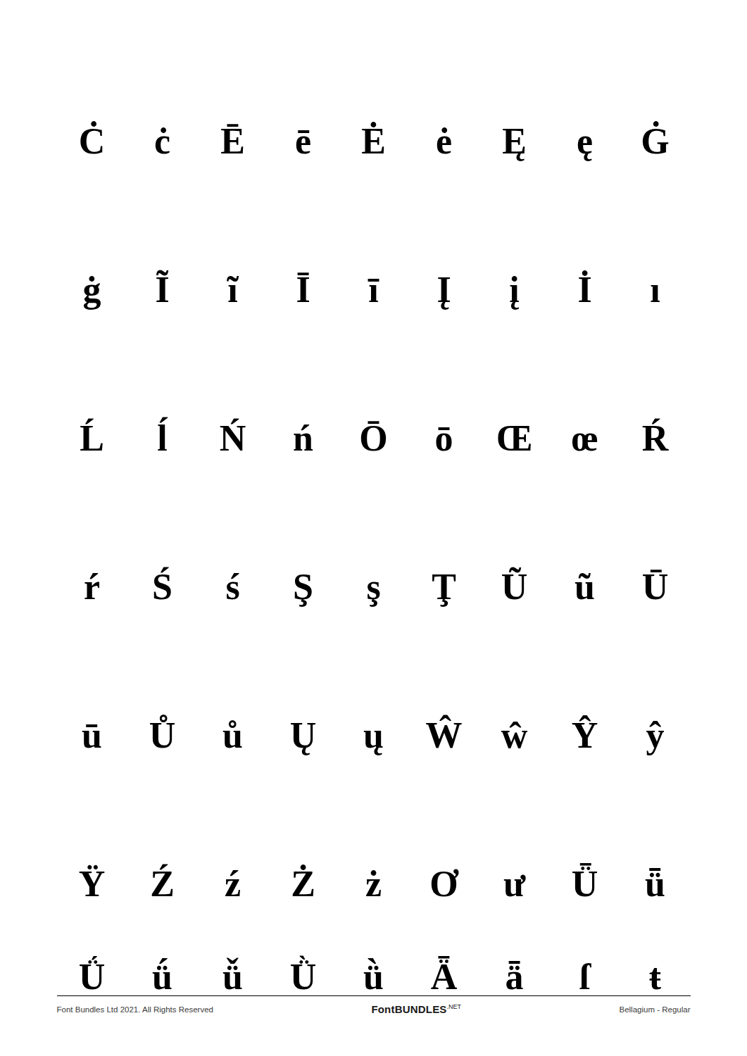Ċ
ċ
Ē
ē
Ė
ė
Ę
ę
Ġ
ġ
Ĩ
ĩ
Ī
ī
Į
į
İ
ı
Ĺ
ĺ
Ń
ń
Ō
ō
Œ
œ
Ŕ
ŕ
Ś
ś
Ş
ş
Ţ
Ũ
ũ
Ū
ū
Ů
ů
Ų
ų
Ŵ
ŵ
Ŷ
ŷ
Ÿ
Ź
ź
Ż
ż
Ơ
ư
Ǖ
ǖ
Ǘ
ǘ
ǚ
Ǜ
ǜ
Ǟ
ǟ
ſ
ŧ
Font Bundles Ltd 2021. All Rights Reserved
FontBUNDLES.NET
Bellagium - Regular